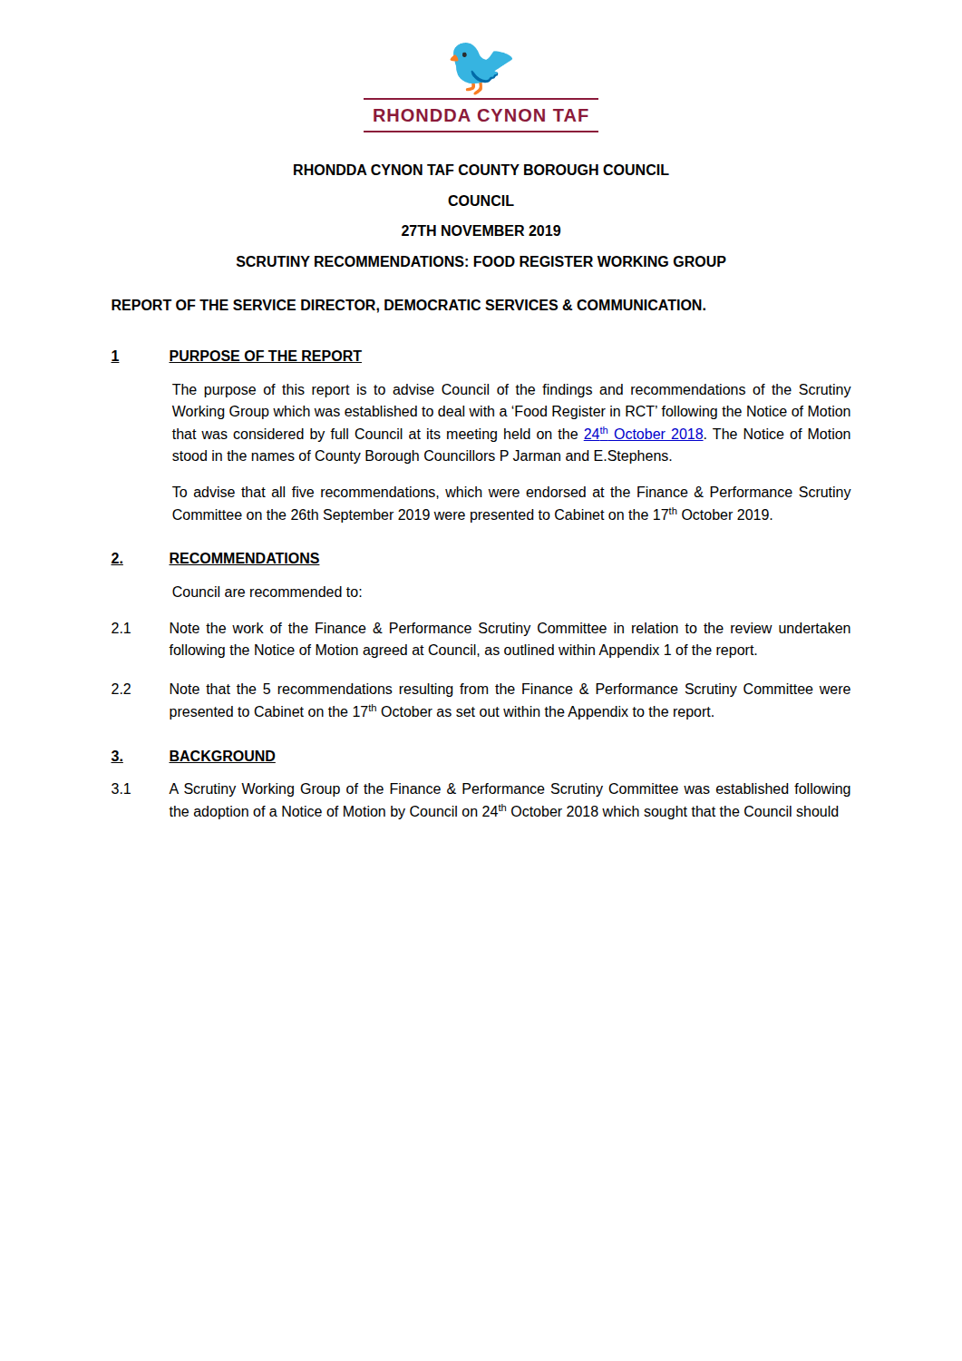🐦
RHONDDA CYNON TAF
RHONDDA CYNON TAF COUNTY BOROUGH COUNCIL
COUNCIL
27TH NOVEMBER 2019
SCRUTINY RECOMMENDATIONS: FOOD REGISTER WORKING GROUP
REPORT OF THE SERVICE DIRECTOR, DEMOCRATIC SERVICES & COMMUNICATION.
1 PURPOSE OF THE REPORT
The purpose of this report is to advise Council of the findings and recommendations of the Scrutiny Working Group which was established to deal with a ‘Food Register in RCT’ following the Notice of Motion that was considered by full Council at its meeting held on the 24th October 2018. The Notice of Motion stood in the names of County Borough Councillors P Jarman and E.Stephens.
To advise that all five recommendations, which were endorsed at the Finance & Performance Scrutiny Committee on the 26th September 2019 were presented to Cabinet on the 17th October 2019.
2. RECOMMENDATIONS
Council are recommended to:
2.1 Note the work of the Finance & Performance Scrutiny Committee in relation to the review undertaken following the Notice of Motion agreed at Council, as outlined within Appendix 1 of the report.
2.2 Note that the 5 recommendations resulting from the Finance & Performance Scrutiny Committee were presented to Cabinet on the 17th October as set out within the Appendix to the report.
3. BACKGROUND
3.1 A Scrutiny Working Group of the Finance & Performance Scrutiny Committee was established following the adoption of a Notice of Motion by Council on 24th October 2018 which sought that the Council should